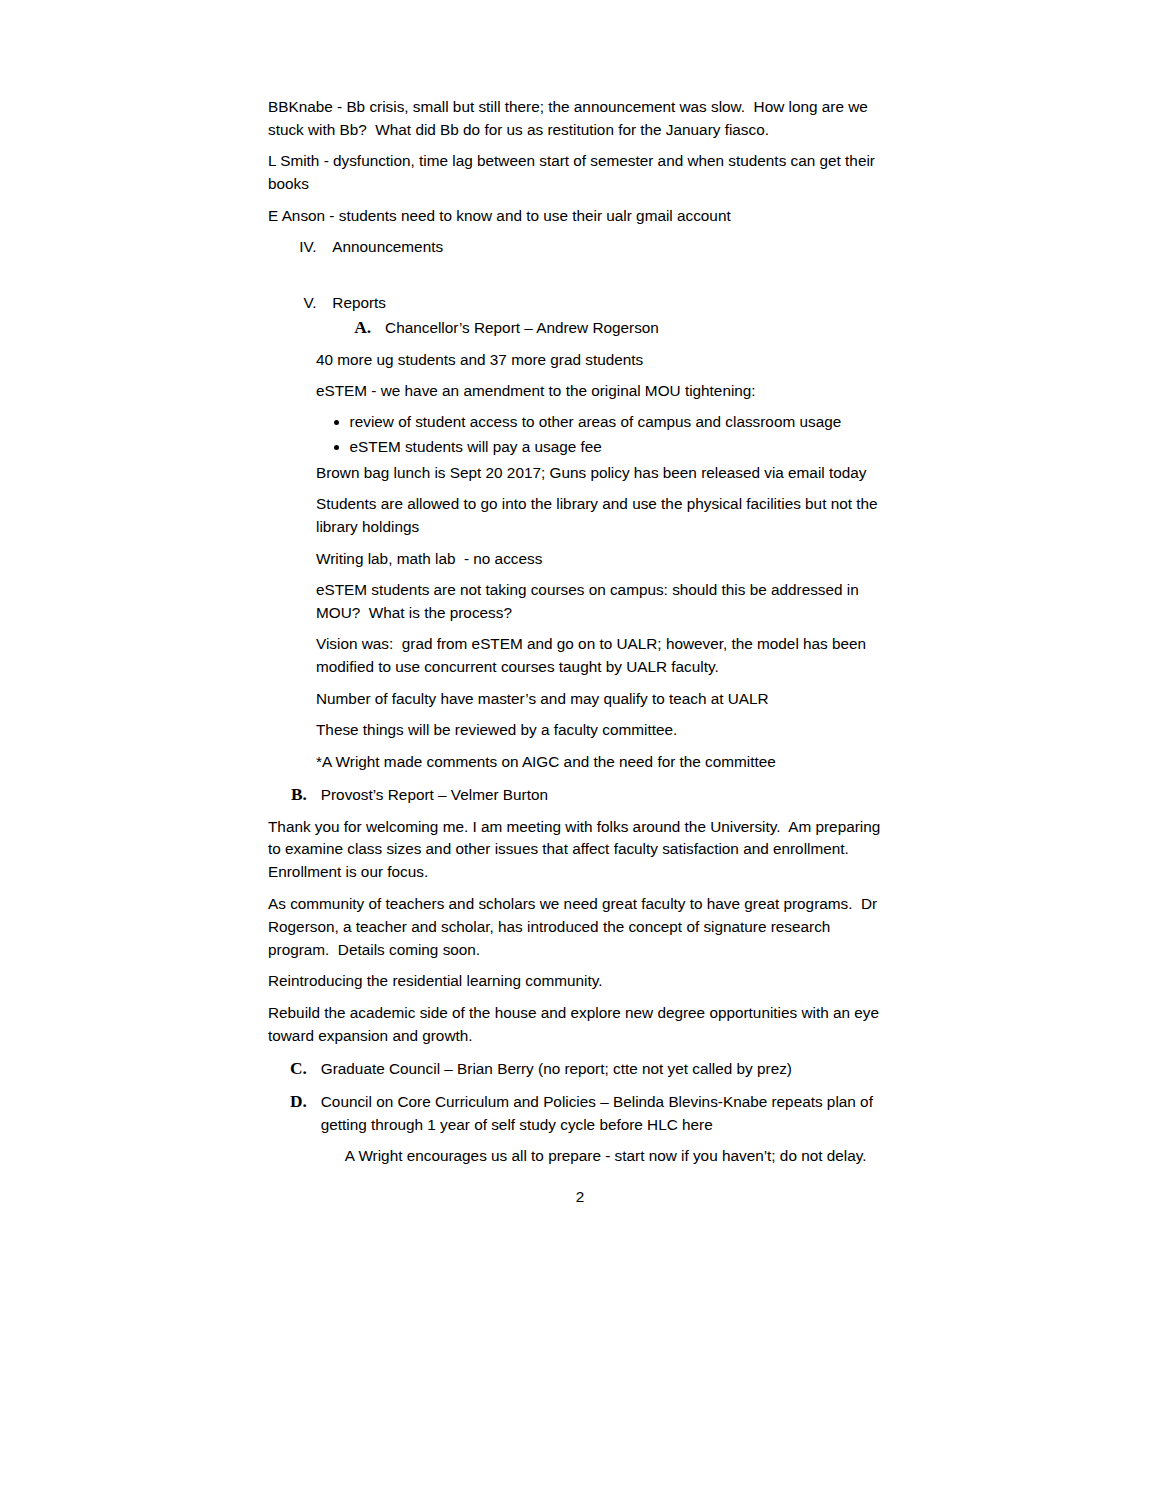BBKnabe - Bb crisis, small but still there; the announcement was slow. How long are we stuck with Bb? What did Bb do for us as restitution for the January fiasco.
L Smith - dysfunction, time lag between start of semester and when students can get their books
E Anson - students need to know and to use their ualr gmail account
Announcements
Reports
Chancellor’s Report – Andrew Rogerson
40 more ug students and 37 more grad students
eSTEM - we have an amendment to the original MOU tightening:
review of student access to other areas of campus and classroom usage
eSTEM students will pay a usage fee
Brown bag lunch is Sept 20 2017; Guns policy has been released via email today
Students are allowed to go into the library and use the physical facilities but not the library holdings
Writing lab, math lab - no access
eSTEM students are not taking courses on campus: should this be addressed in MOU? What is the process?
Vision was: grad from eSTEM and go on to UALR; however, the model has been modified to use concurrent courses taught by UALR faculty.
Number of faculty have master’s and may qualify to teach at UALR
These things will be reviewed by a faculty committee.
*A Wright made comments on AIGC and the need for the committee
Provost’s Report – Velmer Burton
Thank you for welcoming me. I am meeting with folks around the University. Am preparing to examine class sizes and other issues that affect faculty satisfaction and enrollment. Enrollment is our focus.
As community of teachers and scholars we need great faculty to have great programs. Dr Rogerson, a teacher and scholar, has introduced the concept of signature research program. Details coming soon.
Reintroducing the residential learning community.
Rebuild the academic side of the house and explore new degree opportunities with an eye toward expansion and growth.
Graduate Council – Brian Berry (no report; ctte not yet called by prez)
Council on Core Curriculum and Policies – Belinda Blevins-Knabe repeats plan of getting through 1 year of self study cycle before HLC here
A Wright encourages us all to prepare - start now if you haven’t; do not delay.
2